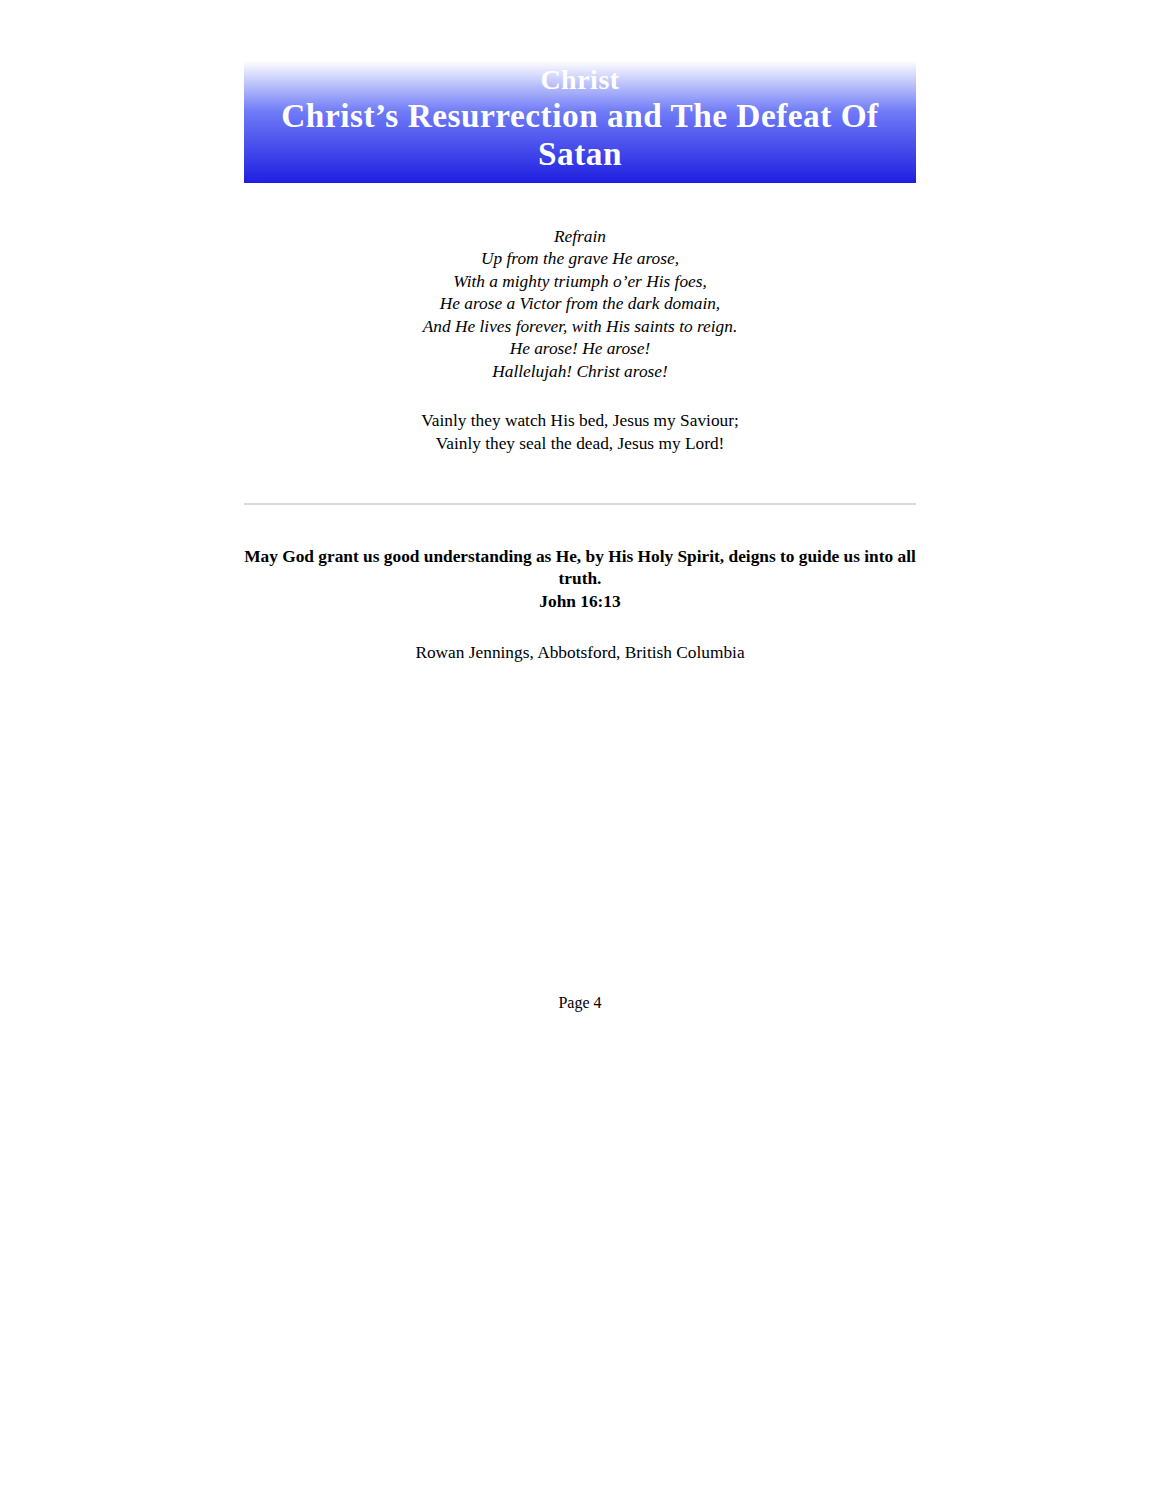Christ
Christ’s Resurrection and The Defeat Of Satan
Refrain
Up from the grave He arose,
With a mighty triumph o’er His foes,
He arose a Victor from the dark domain,
And He lives forever, with His saints to reign.
He arose! He arose!
Hallelujah! Christ arose!
Vainly they watch His bed, Jesus my Saviour;
Vainly they seal the dead, Jesus my Lord!
May God grant us good understanding as He, by His Holy Spirit, deigns to guide us into all truth.
John 16:13
Rowan Jennings, Abbotsford, British Columbia
Page 4